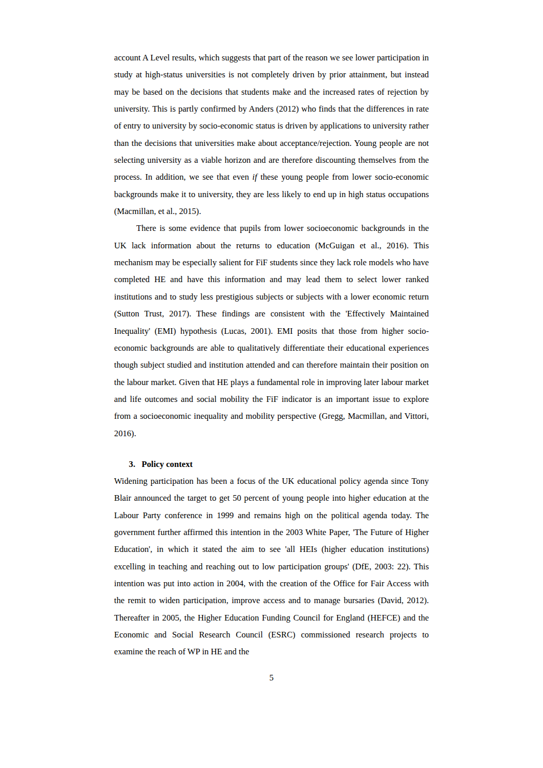account A Level results, which suggests that part of the reason we see lower participation in study at high-status universities is not completely driven by prior attainment, but instead may be based on the decisions that students make and the increased rates of rejection by university. This is partly confirmed by Anders (2012) who finds that the differences in rate of entry to university by socio-economic status is driven by applications to university rather than the decisions that universities make about acceptance/rejection. Young people are not selecting university as a viable horizon and are therefore discounting themselves from the process. In addition, we see that even if these young people from lower socio-economic backgrounds make it to university, they are less likely to end up in high status occupations (Macmillan, et al., 2015).
There is some evidence that pupils from lower socioeconomic backgrounds in the UK lack information about the returns to education (McGuigan et al., 2016). This mechanism may be especially salient for FiF students since they lack role models who have completed HE and have this information and may lead them to select lower ranked institutions and to study less prestigious subjects or subjects with a lower economic return (Sutton Trust, 2017). These findings are consistent with the 'Effectively Maintained Inequality' (EMI) hypothesis (Lucas, 2001). EMI posits that those from higher socio-economic backgrounds are able to qualitatively differentiate their educational experiences though subject studied and institution attended and can therefore maintain their position on the labour market. Given that HE plays a fundamental role in improving later labour market and life outcomes and social mobility the FiF indicator is an important issue to explore from a socioeconomic inequality and mobility perspective (Gregg, Macmillan, and Vittori, 2016).
3. Policy context
Widening participation has been a focus of the UK educational policy agenda since Tony Blair announced the target to get 50 percent of young people into higher education at the Labour Party conference in 1999 and remains high on the political agenda today. The government further affirmed this intention in the 2003 White Paper, 'The Future of Higher Education', in which it stated the aim to see 'all HEIs (higher education institutions) excelling in teaching and reaching out to low participation groups' (DfE, 2003: 22). This intention was put into action in 2004, with the creation of the Office for Fair Access with the remit to widen participation, improve access and to manage bursaries (David, 2012). Thereafter in 2005, the Higher Education Funding Council for England (HEFCE) and the Economic and Social Research Council (ESRC) commissioned research projects to examine the reach of WP in HE and the
5